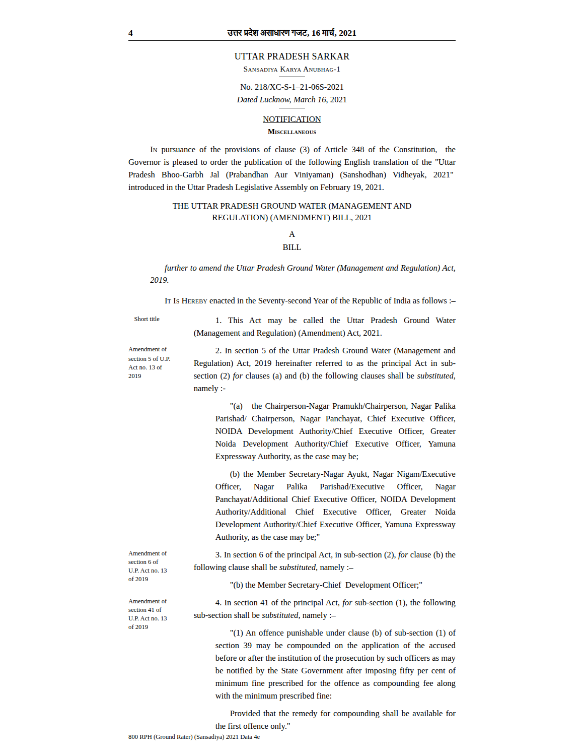4
उत्तर प्रदेश असाधारण गजट, 16 मार्च, 2021
UTTAR PRADESH SARKAR
Sansadiya Karya Anubhag-1
No. 218/XC-S-1–21-06S-2021
Dated Lucknow, March 16, 2021
NOTIFICATION
Miscellaneous
In pursuance of the provisions of clause (3) of Article 348 of the Constitution, the Governor is pleased to order the publication of the following English translation of the "Uttar Pradesh Bhoo-Garbh Jal (Prabandhan Aur Viniyaman) (Sanshodhan) Vidheyak, 2021" introduced in the Uttar Pradesh Legislative Assembly on February 19, 2021.
THE UTTAR PRADESH GROUND WATER (MANAGEMENT AND
REGULATION) (AMENDMENT) BILL, 2021
A
BILL
further to amend the Uttar Pradesh Ground Water (Management and Regulation) Act, 2019.
It Is Hereby enacted in the Seventy-second Year of the Republic of India as follows :–
Short title
1. This Act may be called the Uttar Pradesh Ground Water (Management and Regulation) (Amendment) Act, 2021.
Amendment of
section 5 of U.P.
Act no. 13 of
2019
2. In section 5 of the Uttar Pradesh Ground Water (Management and Regulation) Act, 2019 hereinafter referred to as the principal Act in sub-section (2) for clauses (a) and (b) the following clauses shall be substituted, namely :-
"(a) the Chairperson-Nagar Pramukh/Chairperson, Nagar Palika Parishad/ Chairperson, Nagar Panchayat, Chief Executive Officer, NOIDA Development Authority/Chief Executive Officer, Greater Noida Development Authority/Chief Executive Officer, Yamuna Expressway Authority, as the case may be;
(b) the Member Secretary-Nagar Ayukt, Nagar Nigam/Executive Officer, Nagar Palika Parishad/Executive Officer, Nagar Panchayat/Additional Chief Executive Officer, NOIDA Development Authority/Additional Chief Executive Officer, Greater Noida Development Authority/Chief Executive Officer, Yamuna Expressway Authority, as the case may be;"
Amendment of
section 6 of
U.P. Act no. 13
of 2019
3. In section 6 of the principal Act, in sub-section (2), for clause (b) the following clause shall be substituted, namely :–
"(b) the Member Secretary-Chief Development Officer;"
Amendment of
section 41 of
U.P. Act no. 13
of 2019
4. In section 41 of the principal Act, for sub-section (1), the following sub-section shall be substituted, namely :–
"(1) An offence punishable under clause (b) of sub-section (1) of section 39 may be compounded on the application of the accused before or after the institution of the prosecution by such officers as may be notified by the State Government after imposing fifty per cent of minimum fine prescribed for the offence as compounding fee along with the minimum prescribed fine:
Provided that the remedy for compounding shall be available for the first offence only."
800 RPH (Ground Rater) (Sansadiya) 2021 Data 4e